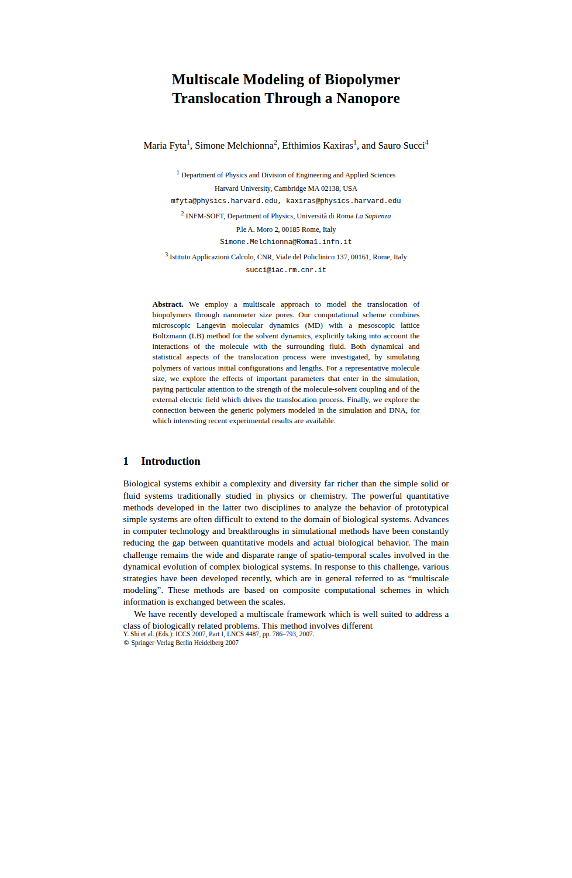Multiscale Modeling of Biopolymer
Translocation Through a Nanopore
Maria Fyta1, Simone Melchionna2, Efthimios Kaxiras1, and Sauro Succi4
1 Department of Physics and Division of Engineering and Applied Sciences
Harvard University, Cambridge MA 02138, USA
mfyta@physics.harvard.edu, kaxiras@physics.harvard.edu
2 INFM-SOFT, Department of Physics, Università di Roma La Sapienza
P.le A. Moro 2, 00185 Rome, Italy
Simone.Melchionna@Roma1.infn.it
3 Istituto Applicazioni Calcolo, CNR, Viale del Policlinico 137, 00161, Rome, Italy
succi@iac.rm.cnr.it
Abstract. We employ a multiscale approach to model the translocation of biopolymers through nanometer size pores. Our computational scheme combines microscopic Langevin molecular dynamics (MD) with a mesoscopic lattice Boltzmann (LB) method for the solvent dynamics, explicitly taking into account the interactions of the molecule with the surrounding fluid. Both dynamical and statistical aspects of the translocation process were investigated, by simulating polymers of various initial configurations and lengths. For a representative molecule size, we explore the effects of important parameters that enter in the simulation, paying particular attention to the strength of the molecule-solvent coupling and of the external electric field which drives the translocation process. Finally, we explore the connection between the generic polymers modeled in the simulation and DNA, for which interesting recent experimental results are available.
1 Introduction
Biological systems exhibit a complexity and diversity far richer than the simple solid or fluid systems traditionally studied in physics or chemistry. The powerful quantitative methods developed in the latter two disciplines to analyze the behavior of prototypical simple systems are often difficult to extend to the domain of biological systems. Advances in computer technology and breakthroughs in simulational methods have been constantly reducing the gap between quantitative models and actual biological behavior. The main challenge remains the wide and disparate range of spatio-temporal scales involved in the dynamical evolution of complex biological systems. In response to this challenge, various strategies have been developed recently, which are in general referred to as “multiscale modeling”. These methods are based on composite computational schemes in which information is exchanged between the scales.
We have recently developed a multiscale framework which is well suited to address a class of biologically related problems. This method involves different
Y. Shi et al. (Eds.): ICCS 2007, Part I, LNCS 4487, pp. 786–793, 2007.
© Springer-Verlag Berlin Heidelberg 2007